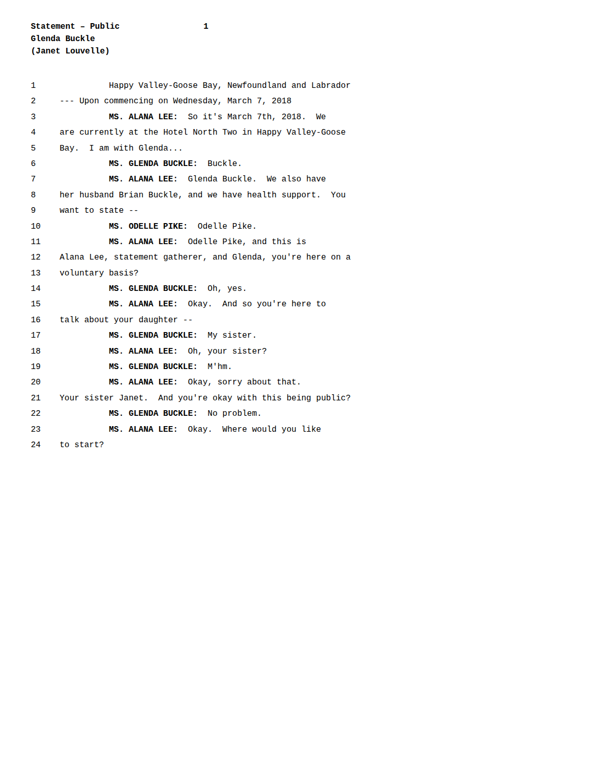Statement – Public 1
Glenda Buckle
(Janet Louvelle)
| 1 | Happy Valley-Goose Bay, Newfoundland and Labrador |
| 2 | --- Upon commencing on Wednesday, March 7, 2018 |
| 3 | MS. ALANA LEE: So it's March 7th, 2018. We |
| 4 | are currently at the Hotel North Two in Happy Valley-Goose |
| 5 | Bay. I am with Glenda... |
| 6 | MS. GLENDA BUCKLE: Buckle. |
| 7 | MS. ALANA LEE: Glenda Buckle. We also have |
| 8 | her husband Brian Buckle, and we have health support. You |
| 9 | want to state -- |
| 10 | MS. ODELLE PIKE: Odelle Pike. |
| 11 | MS. ALANA LEE: Odelle Pike, and this is |
| 12 | Alana Lee, statement gatherer, and Glenda, you're here on a |
| 13 | voluntary basis? |
| 14 | MS. GLENDA BUCKLE: Oh, yes. |
| 15 | MS. ALANA LEE: Okay. And so you're here to |
| 16 | talk about your daughter -- |
| 17 | MS. GLENDA BUCKLE: My sister. |
| 18 | MS. ALANA LEE: Oh, your sister? |
| 19 | MS. GLENDA BUCKLE: M'hm. |
| 20 | MS. ALANA LEE: Okay, sorry about that. |
| 21 | Your sister Janet. And you're okay with this being public? |
| 22 | MS. GLENDA BUCKLE: No problem. |
| 23 | MS. ALANA LEE: Okay. Where would you like |
| 24 | to start? |